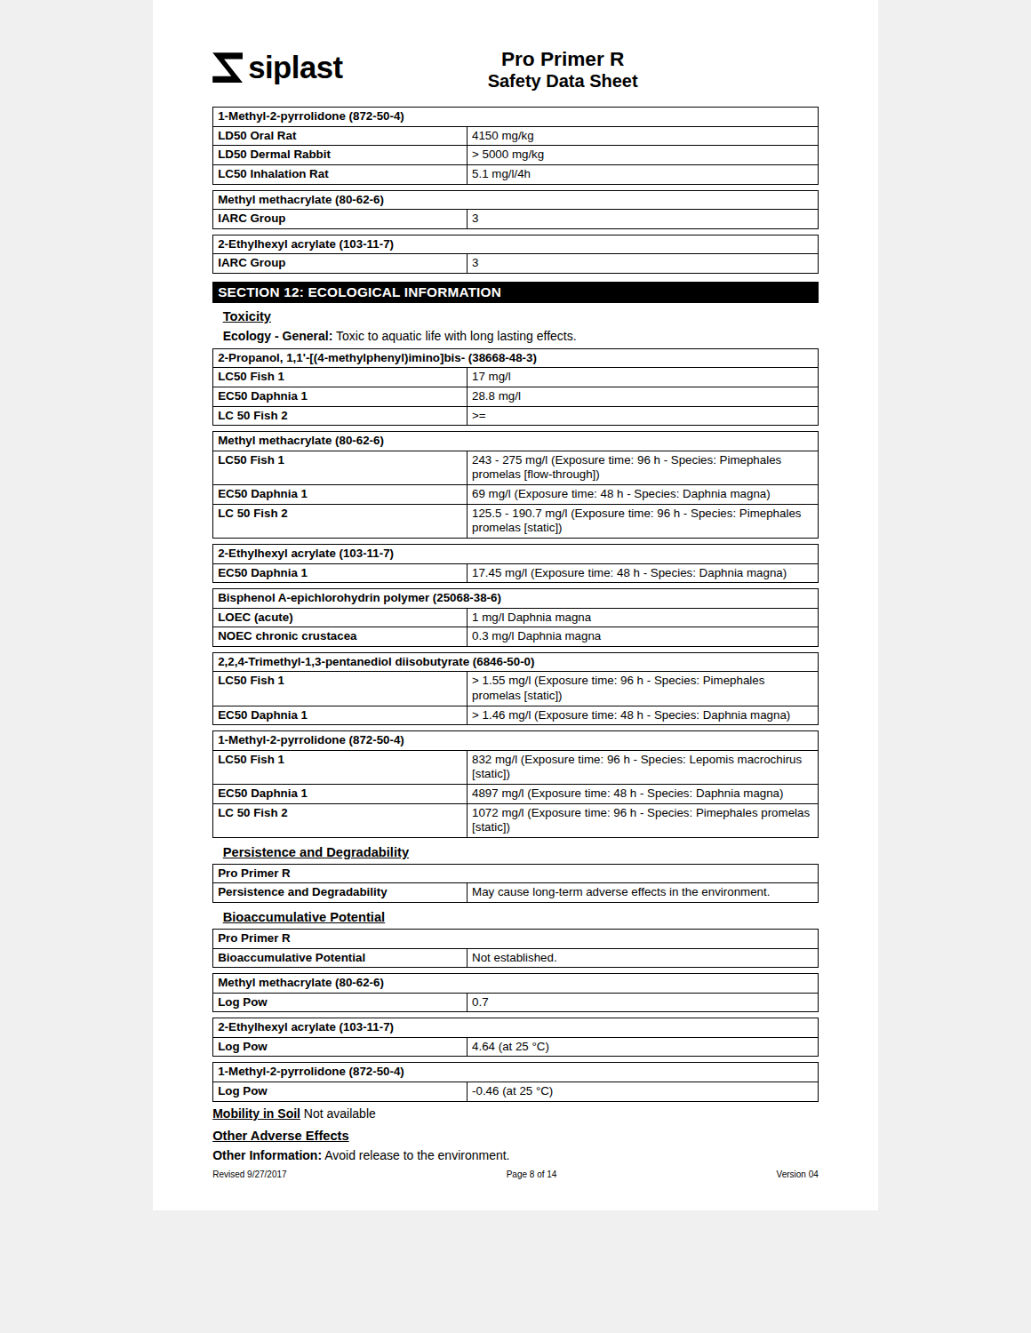siplast
Pro Primer R
Safety Data Sheet
| 1-Methyl-2-pyrrolidone (872-50-4) |
| LD50 Oral Rat | 4150 mg/kg |
| LD50 Dermal Rabbit | > 5000 mg/kg |
| LC50 Inhalation Rat | 5.1 mg/l/4h |
| Methyl methacrylate (80-62-6) |
| IARC Group | 3 |
| 2-Ethylhexyl acrylate (103-11-7) |
| IARC Group | 3 |
SECTION 12: ECOLOGICAL INFORMATION
Toxicity
Ecology - General: Toxic to aquatic life with long lasting effects.
| 2-Propanol, 1,1'-[(4-methylphenyl)imino]bis- (38668-48-3) |
| LC50 Fish 1 | 17 mg/l |
| EC50 Daphnia 1 | 28.8 mg/l |
| LC 50 Fish 2 | >= |
| Methyl methacrylate (80-62-6) |
| LC50 Fish 1 | 243 - 275 mg/l (Exposure time: 96 h - Species: Pimephales promelas [flow-through]) |
| EC50 Daphnia 1 | 69 mg/l (Exposure time: 48 h - Species: Daphnia magna) |
| LC 50 Fish 2 | 125.5 - 190.7 mg/l (Exposure time: 96 h - Species: Pimephales promelas [static]) |
| 2-Ethylhexyl acrylate (103-11-7) |
| EC50 Daphnia 1 | 17.45 mg/l (Exposure time: 48 h - Species: Daphnia magna) |
| Bisphenol A-epichlorohydrin polymer (25068-38-6) |
| LOEC (acute) | 1 mg/l Daphnia magna |
| NOEC chronic crustacea | 0.3 mg/l Daphnia magna |
| 2,2,4-Trimethyl-1,3-pentanediol diisobutyrate (6846-50-0) |
| LC50 Fish 1 | > 1.55 mg/l (Exposure time: 96 h - Species: Pimephales promelas [static]) |
| EC50 Daphnia 1 | > 1.46 mg/l (Exposure time: 48 h - Species: Daphnia magna) |
| 1-Methyl-2-pyrrolidone (872-50-4) |
| LC50 Fish 1 | 832 mg/l (Exposure time: 96 h - Species: Lepomis macrochirus [static]) |
| EC50 Daphnia 1 | 4897 mg/l (Exposure time: 48 h - Species: Daphnia magna) |
| LC 50 Fish 2 | 1072 mg/l (Exposure time: 96 h - Species: Pimephales promelas [static]) |
Persistence and Degradability
| Pro Primer R |
| Persistence and Degradability | May cause long-term adverse effects in the environment. |
Bioaccumulative Potential
| Pro Primer R |
| Bioaccumulative Potential | Not established. |
| Methyl methacrylate (80-62-6) |
| Log Pow | 0.7 |
| 2-Ethylhexyl acrylate (103-11-7) |
| Log Pow | 4.64 (at 25 °C) |
| 1-Methyl-2-pyrrolidone (872-50-4) |
| Log Pow | -0.46 (at 25 °C) |
Mobility in Soil Not available
Other Adverse Effects
Other Information: Avoid release to the environment.
Revised 9/27/2017
Page 8 of 14
Version 04